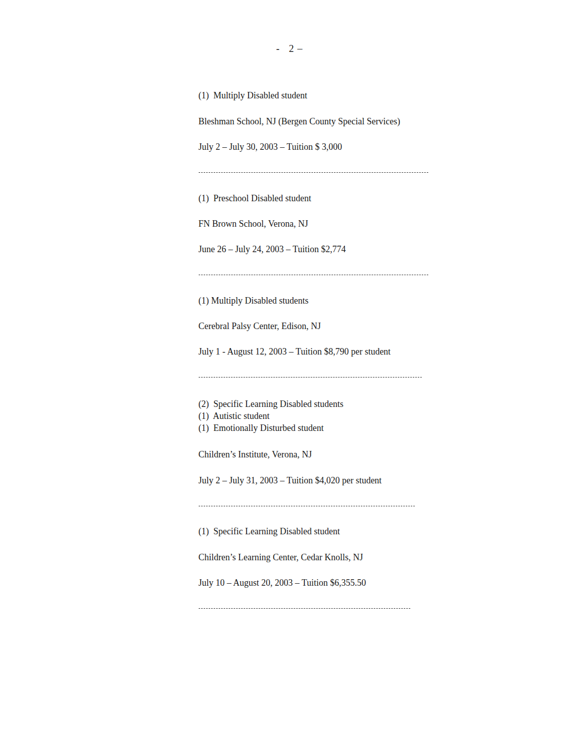- 2 –
(1) Multiply Disabled student
Bleshman School, NJ (Bergen County Special Services)
July 2 – July 30, 2003 – Tuition $ 3,000
(1) Preschool Disabled student
FN Brown School, Verona, NJ
June 26 – July 24, 2003 – Tuition $2,774
(1) Multiply Disabled students
Cerebral Palsy Center, Edison, NJ
July 1 - August 12, 2003 – Tuition $8,790 per student
(2) Specific Learning Disabled students
(1) Autistic student
(1) Emotionally Disturbed student
Children’s Institute, Verona, NJ
July 2 – July 31, 2003 – Tuition $4,020 per student
(1) Specific Learning Disabled student
Children’s Learning Center, Cedar Knolls, NJ
July 10 – August 20, 2003 – Tuition $6,355.50